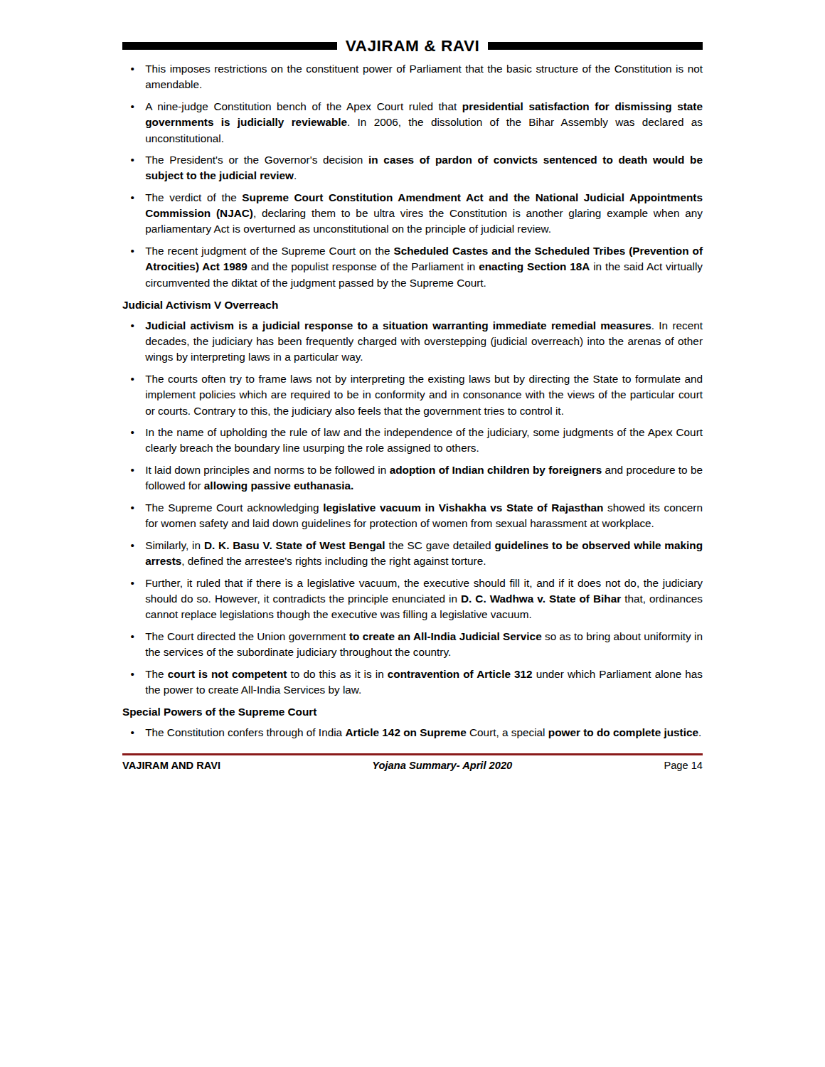VAJIRAM & RAVI
This imposes restrictions on the constituent power of Parliament that the basic structure of the Constitution is not amendable.
A nine-judge Constitution bench of the Apex Court ruled that presidential satisfaction for dismissing state governments is judicially reviewable. In 2006, the dissolution of the Bihar Assembly was declared as unconstitutional.
The President's or the Governor's decision in cases of pardon of convicts sentenced to death would be subject to the judicial review.
The verdict of the Supreme Court Constitution Amendment Act and the National Judicial Appointments Commission (NJAC), declaring them to be ultra vires the Constitution is another glaring example when any parliamentary Act is overturned as unconstitutional on the principle of judicial review.
The recent judgment of the Supreme Court on the Scheduled Castes and the Scheduled Tribes (Prevention of Atrocities) Act 1989 and the populist response of the Parliament in enacting Section 18A in the said Act virtually circumvented the diktat of the judgment passed by the Supreme Court.
Judicial Activism V Overreach
Judicial activism is a judicial response to a situation warranting immediate remedial measures. In recent decades, the judiciary has been frequently charged with overstepping (judicial overreach) into the arenas of other wings by interpreting laws in a particular way.
The courts often try to frame laws not by interpreting the existing laws but by directing the State to formulate and implement policies which are required to be in conformity and in consonance with the views of the particular court or courts. Contrary to this, the judiciary also feels that the government tries to control it.
In the name of upholding the rule of law and the independence of the judiciary, some judgments of the Apex Court clearly breach the boundary line usurping the role assigned to others.
It laid down principles and norms to be followed in adoption of Indian children by foreigners and procedure to be followed for allowing passive euthanasia.
The Supreme Court acknowledging legislative vacuum in Vishakha vs State of Rajasthan showed its concern for women safety and laid down guidelines for protection of women from sexual harassment at workplace.
Similarly, in D. K. Basu V. State of West Bengal the SC gave detailed guidelines to be observed while making arrests, defined the arrestee's rights including the right against torture.
Further, it ruled that if there is a legislative vacuum, the executive should fill it, and if it does not do, the judiciary should do so. However, it contradicts the principle enunciated in D. C. Wadhwa v. State of Bihar that, ordinances cannot replace legislations though the executive was filling a legislative vacuum.
The Court directed the Union government to create an All-India Judicial Service so as to bring about uniformity in the services of the subordinate judiciary throughout the country.
The court is not competent to do this as it is in contravention of Article 312 under which Parliament alone has the power to create All-India Services by law.
Special Powers of the Supreme Court
The Constitution confers through of India Article 142 on Supreme Court, a special power to do complete justice.
VAJIRAM AND RAVI Yojana Summary- April 2020 Page 14